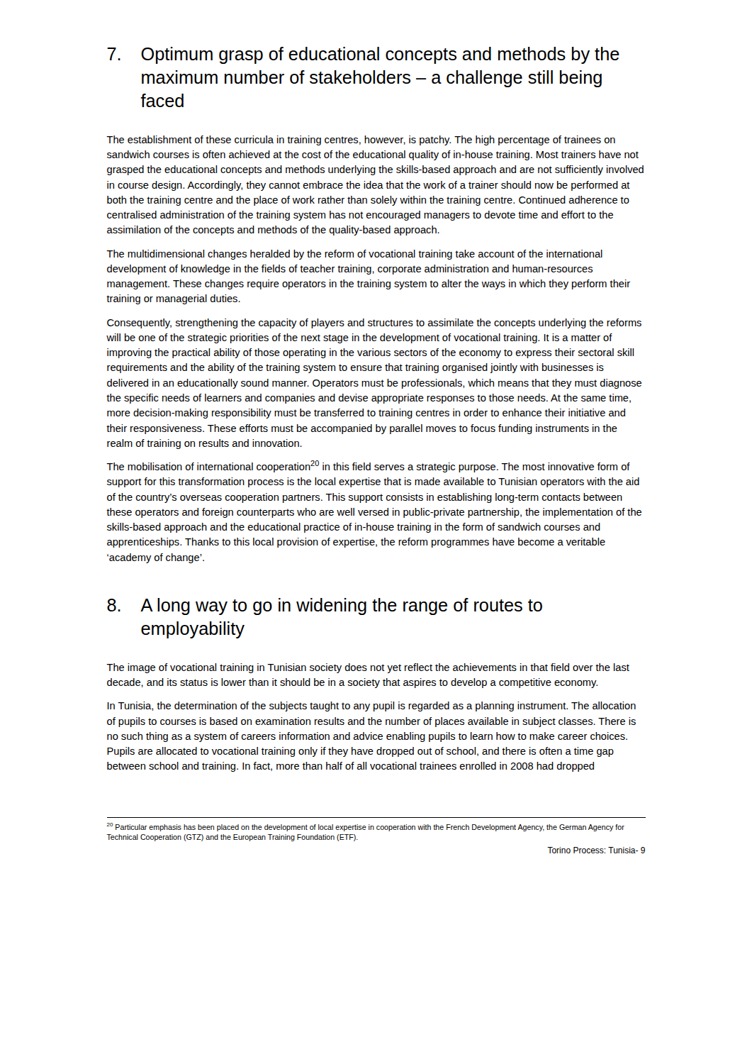7. Optimum grasp of educational concepts and methods by the maximum number of stakeholders – a challenge still being faced
The establishment of these curricula in training centres, however, is patchy. The high percentage of trainees on sandwich courses is often achieved at the cost of the educational quality of in-house training. Most trainers have not grasped the educational concepts and methods underlying the skills-based approach and are not sufficiently involved in course design. Accordingly, they cannot embrace the idea that the work of a trainer should now be performed at both the training centre and the place of work rather than solely within the training centre. Continued adherence to centralised administration of the training system has not encouraged managers to devote time and effort to the assimilation of the concepts and methods of the quality-based approach.
The multidimensional changes heralded by the reform of vocational training take account of the international development of knowledge in the fields of teacher training, corporate administration and human-resources management. These changes require operators in the training system to alter the ways in which they perform their training or managerial duties.
Consequently, strengthening the capacity of players and structures to assimilate the concepts underlying the reforms will be one of the strategic priorities of the next stage in the development of vocational training. It is a matter of improving the practical ability of those operating in the various sectors of the economy to express their sectoral skill requirements and the ability of the training system to ensure that training organised jointly with businesses is delivered in an educationally sound manner. Operators must be professionals, which means that they must diagnose the specific needs of learners and companies and devise appropriate responses to those needs. At the same time, more decision-making responsibility must be transferred to training centres in order to enhance their initiative and their responsiveness. These efforts must be accompanied by parallel moves to focus funding instruments in the realm of training on results and innovation.
The mobilisation of international cooperation20 in this field serves a strategic purpose. The most innovative form of support for this transformation process is the local expertise that is made available to Tunisian operators with the aid of the country’s overseas cooperation partners. This support consists in establishing long-term contacts between these operators and foreign counterparts who are well versed in public-private partnership, the implementation of the skills-based approach and the educational practice of in-house training in the form of sandwich courses and apprenticeships. Thanks to this local provision of expertise, the reform programmes have become a veritable ‘academy of change’.
8. A long way to go in widening the range of routes to employability
The image of vocational training in Tunisian society does not yet reflect the achievements in that field over the last decade, and its status is lower than it should be in a society that aspires to develop a competitive economy.
In Tunisia, the determination of the subjects taught to any pupil is regarded as a planning instrument. The allocation of pupils to courses is based on examination results and the number of places available in subject classes. There is no such thing as a system of careers information and advice enabling pupils to learn how to make career choices. Pupils are allocated to vocational training only if they have dropped out of school, and there is often a time gap between school and training. In fact, more than half of all vocational trainees enrolled in 2008 had dropped
20 Particular emphasis has been placed on the development of local expertise in cooperation with the French Development Agency, the German Agency for Technical Cooperation (GTZ) and the European Training Foundation (ETF).
Torino Process: Tunisia- 9